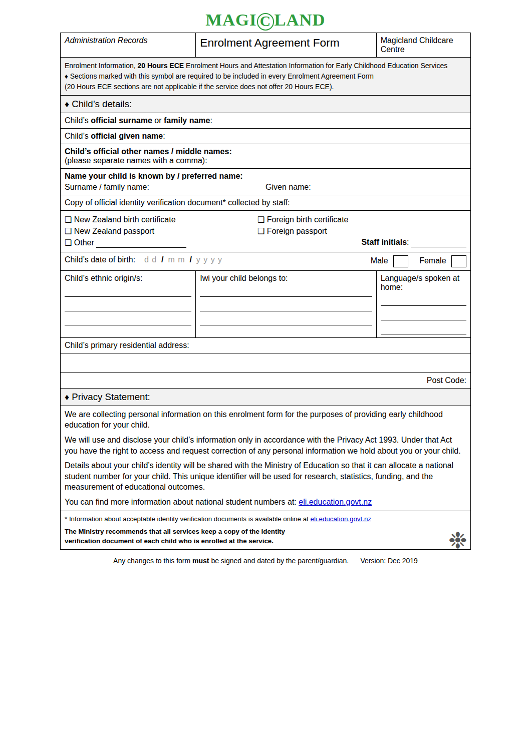MAGICLAND
| Administration Records | Enrolment Agreement Form | Magicland Childcare Centre |
| Enrolment Information, 20 Hours ECE Enrolment Hours and Attestation Information for Early Childhood Education Services ♦ Sections marked with this symbol are required to be included in every Enrolment Agreement Form (20 Hours ECE sections are not applicable if the service does not offer 20 Hours ECE). |
| ♦ Child’s details: |
| Child’s official surname or family name : |
| Child’s official given name : |
| Child’s official other names / middle names: (please separate names with a comma): |
| Name your child is known by / preferred name: / Surname / family name: / Given name: / |
| Copy of official identity verification document* collected by staff: |
| / ❑ New Zealand birth certificate / ❑ Foreign birth certificate / / ❑ New Zealand passport / ❑ Foreign passport / / ❑ Other / Staff initials : / |
| / Child’s date of birth: d d / m m / y y y y / Male Female / |
| Child’s ethnic origin/s: | Iwi your child belongs to: | Language/s spoken at home: |
| Child’s primary residential address: |
| Post Code: |
| ♦ Privacy Statement: |
| We are collecting personal information on this enrolment form for the purposes of providing early childhood education for your child. We will use and disclose your child’s information only in accordance with the Privacy Act 1993. Under that Act you have the right to access and request correction of any personal information we hold about you or your child. Details about your child’s identity will be shared with the Ministry of Education so that it can allocate a national student number for your child. This unique identifier will be used for research, statistics, funding, and the measurement of educational outcomes. You can find more information about national student numbers at: eli.education.govt.nz |
| * Information about acceptable identity verification documents is available online at eli.education.govt.nz The Ministry recommends that all services keep a copy of the identity verification document of each child who is enrolled at the service. ❉ |
Any changes to this form must be signed and dated by the parent/guardian. Version: Dec 2019